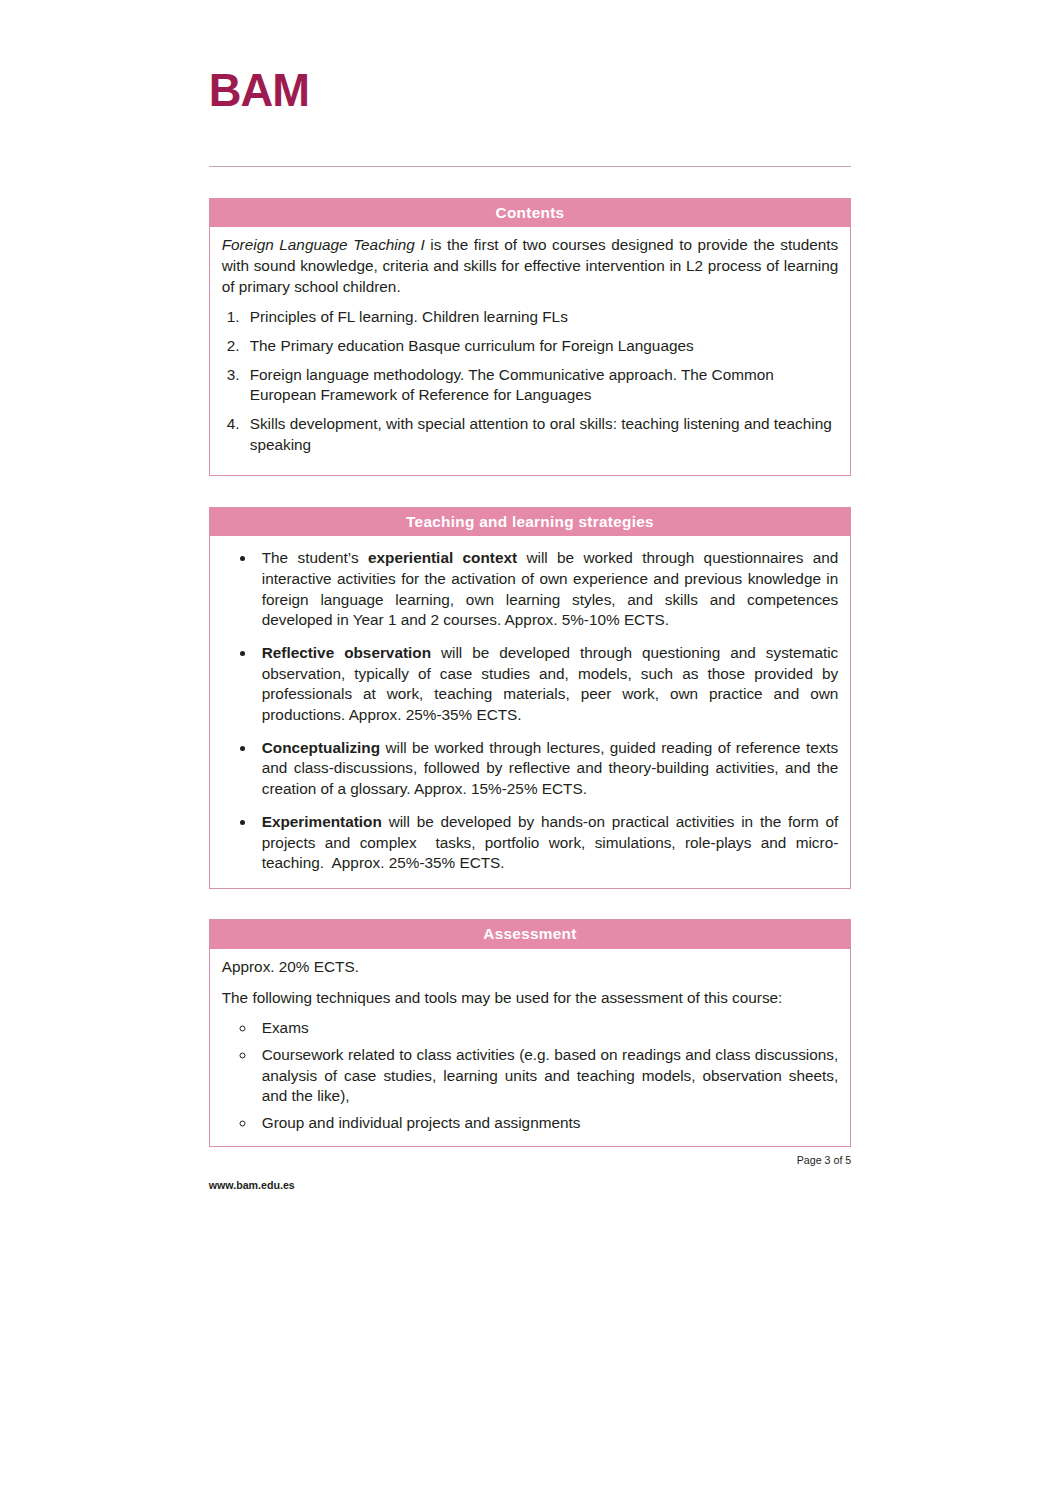BAM
Contents
Foreign Language Teaching I is the first of two courses designed to provide the students with sound knowledge, criteria and skills for effective intervention in L2 process of learning of primary school children.
Principles of FL learning. Children learning FLs
The Primary education Basque curriculum for Foreign Languages
Foreign language methodology. The Communicative approach. The Common European Framework of Reference for Languages
Skills development, with special attention to oral skills: teaching listening and teaching speaking
Teaching and learning strategies
The student’s experiential context will be worked through questionnaires and interactive activities for the activation of own experience and previous knowledge in foreign language learning, own learning styles, and skills and competences developed in Year 1 and 2 courses. Approx. 5%-10% ECTS.
Reflective observation will be developed through questioning and systematic observation, typically of case studies and, models, such as those provided by professionals at work, teaching materials, peer work, own practice and own productions. Approx. 25%-35% ECTS.
Conceptualizing will be worked through lectures, guided reading of reference texts and class-discussions, followed by reflective and theory-building activities, and the creation of a glossary. Approx. 15%-25% ECTS.
Experimentation will be developed by hands-on practical activities in the form of projects and complex tasks, portfolio work, simulations, role-plays and micro-teaching. Approx. 25%-35% ECTS.
Assessment
Approx. 20% ECTS.
The following techniques and tools may be used for the assessment of this course:
Exams
Coursework related to class activities (e.g. based on readings and class discussions, analysis of case studies, learning units and teaching models, observation sheets, and the like),
Group and individual projects and assignments
Page 3 of 5
www.bam.edu.es